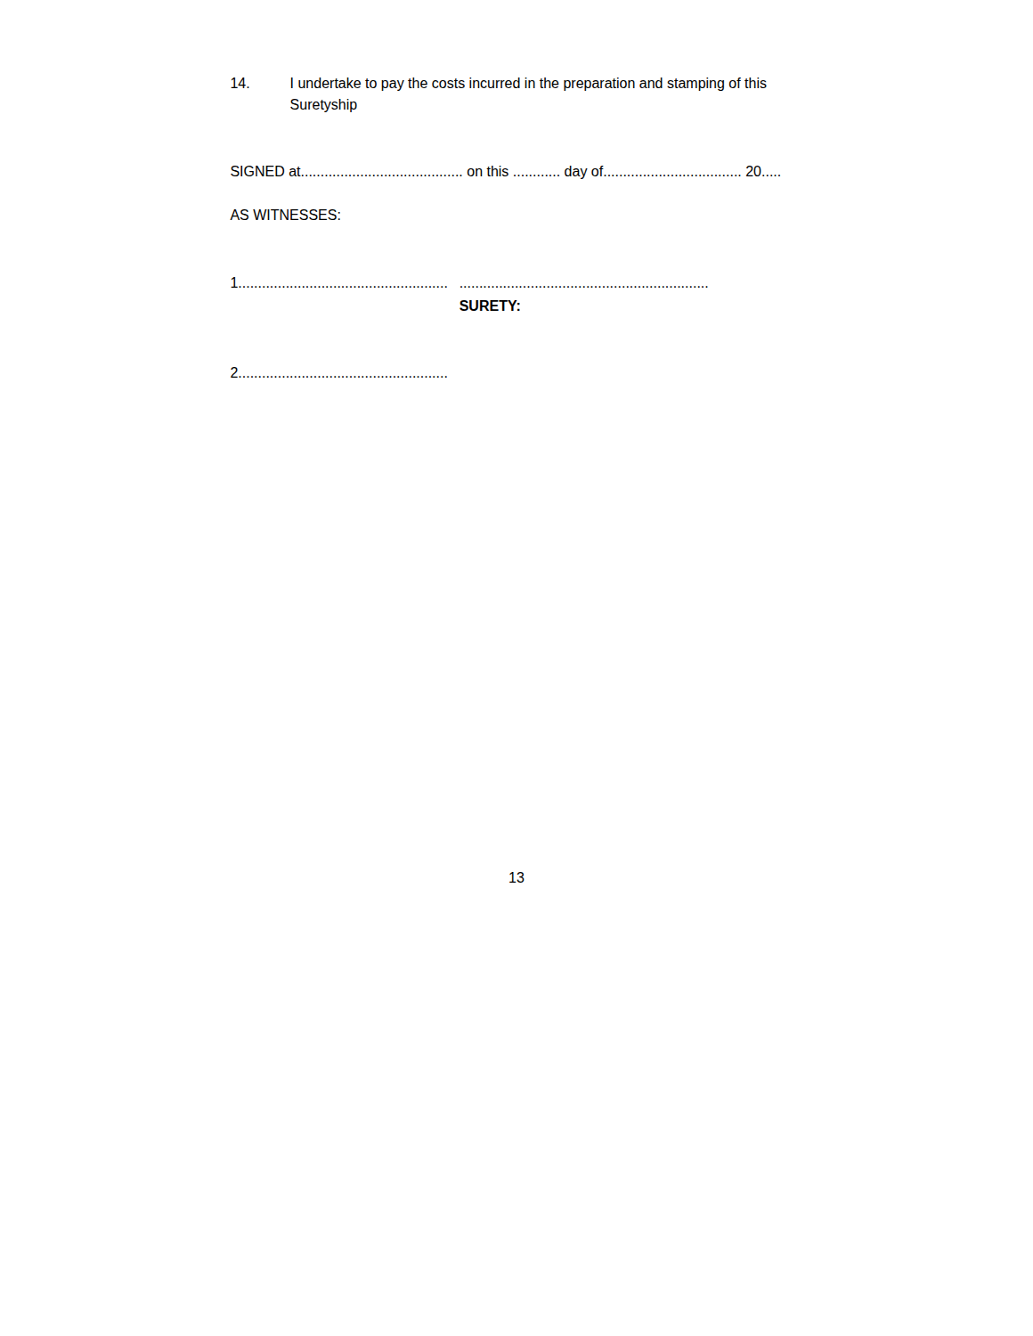14.
I undertake to pay the costs incurred in the preparation and stamping of this Suretyship
SIGNED at......................................... on this ............ day of................................... 20.....
AS WITNESSES:
1.....................................................
...............................................................
SURETY:
2.....................................................
13